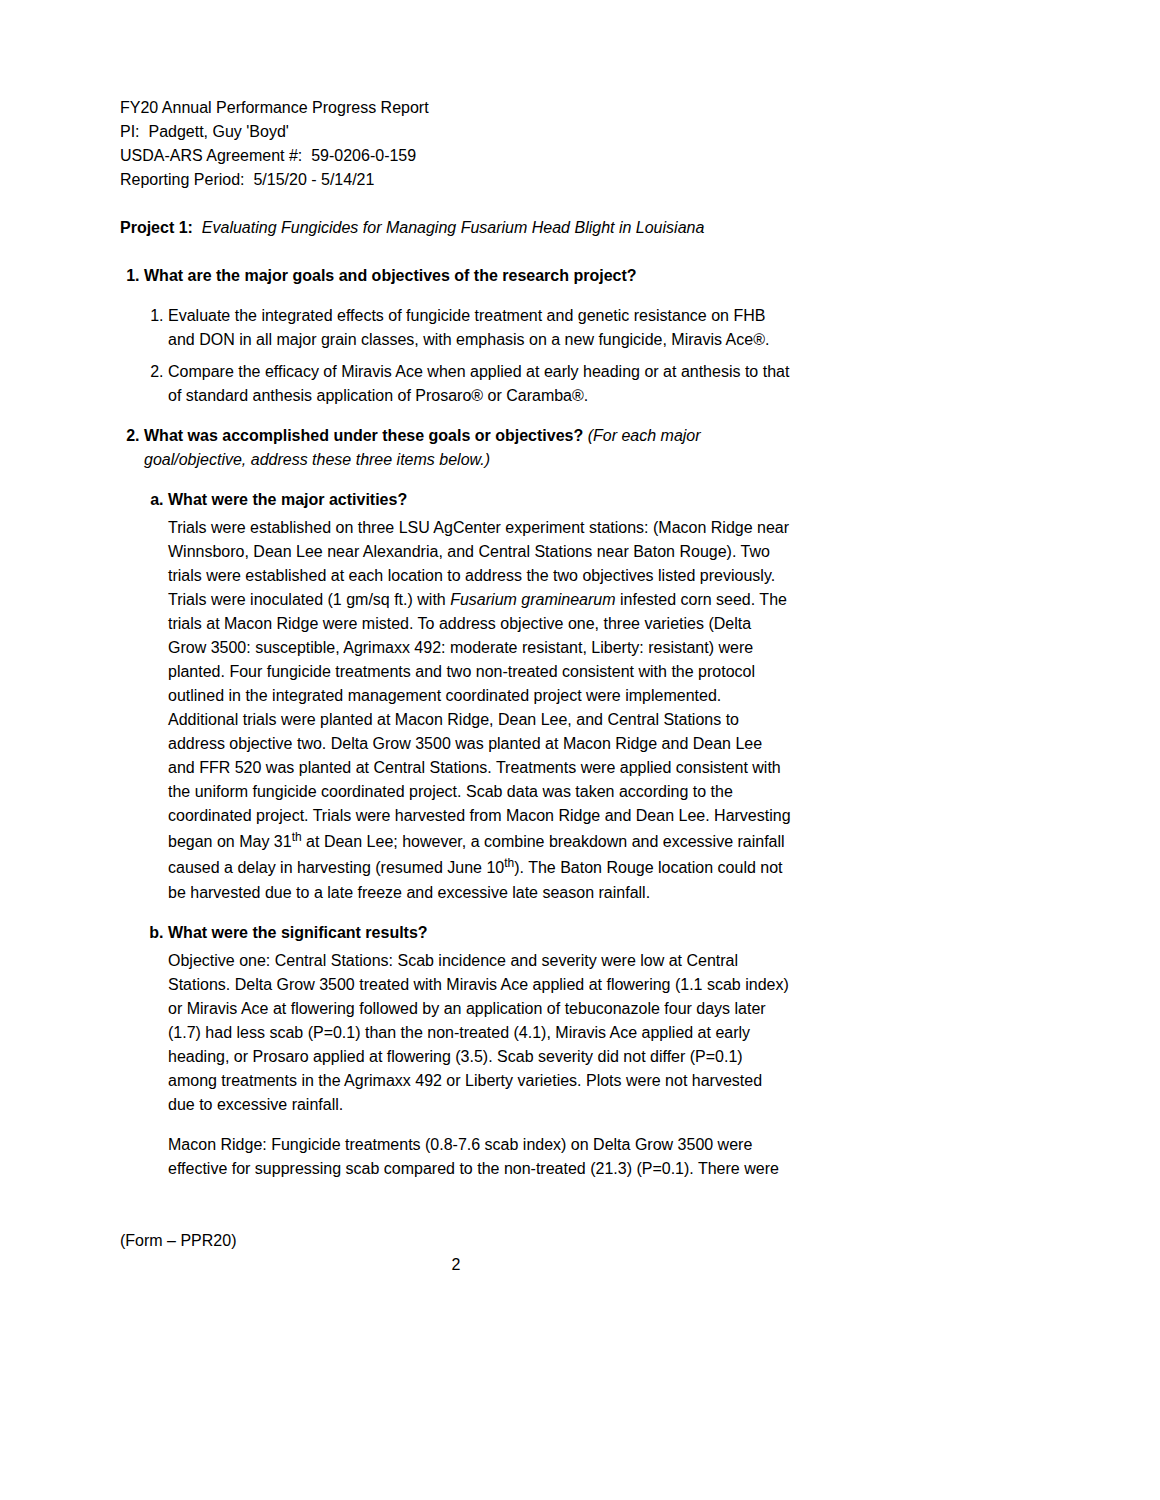FY20 Annual Performance Progress Report
PI: Padgett, Guy 'Boyd'
USDA-ARS Agreement #: 59-0206-0-159
Reporting Period: 5/15/20 - 5/14/21
Project 1: Evaluating Fungicides for Managing Fusarium Head Blight in Louisiana
What are the major goals and objectives of the research project?
Evaluate the integrated effects of fungicide treatment and genetic resistance on FHB and DON in all major grain classes, with emphasis on a new fungicide, Miravis Ace®.
Compare the efficacy of Miravis Ace when applied at early heading or at anthesis to that of standard anthesis application of Prosaro® or Caramba®.
What was accomplished under these goals or objectives? (For each major goal/objective, address these three items below.)
What were the major activities?
Trials were established on three LSU AgCenter experiment stations: (Macon Ridge near Winnsboro, Dean Lee near Alexandria, and Central Stations near Baton Rouge). Two trials were established at each location to address the two objectives listed previously. Trials were inoculated (1 gm/sq ft.) with Fusarium graminearum infested corn seed. The trials at Macon Ridge were misted. To address objective one, three varieties (Delta Grow 3500: susceptible, Agrimaxx 492: moderate resistant, Liberty: resistant) were planted. Four fungicide treatments and two non-treated consistent with the protocol outlined in the integrated management coordinated project were implemented. Additional trials were planted at Macon Ridge, Dean Lee, and Central Stations to address objective two. Delta Grow 3500 was planted at Macon Ridge and Dean Lee and FFR 520 was planted at Central Stations. Treatments were applied consistent with the uniform fungicide coordinated project. Scab data was taken according to the coordinated project. Trials were harvested from Macon Ridge and Dean Lee. Harvesting began on May 31th at Dean Lee; however, a combine breakdown and excessive rainfall caused a delay in harvesting (resumed June 10th). The Baton Rouge location could not be harvested due to a late freeze and excessive late season rainfall.
What were the significant results?
Objective one: Central Stations: Scab incidence and severity were low at Central Stations. Delta Grow 3500 treated with Miravis Ace applied at flowering (1.1 scab index) or Miravis Ace at flowering followed by an application of tebuconazole four days later (1.7) had less scab (P=0.1) than the non-treated (4.1), Miravis Ace applied at early heading, or Prosaro applied at flowering (3.5). Scab severity did not differ (P=0.1) among treatments in the Agrimaxx 492 or Liberty varieties. Plots were not harvested due to excessive rainfall.
Macon Ridge: Fungicide treatments (0.8-7.6 scab index) on Delta Grow 3500 were effective for suppressing scab compared to the non-treated (21.3) (P=0.1). There were
(Form – PPR20)
2